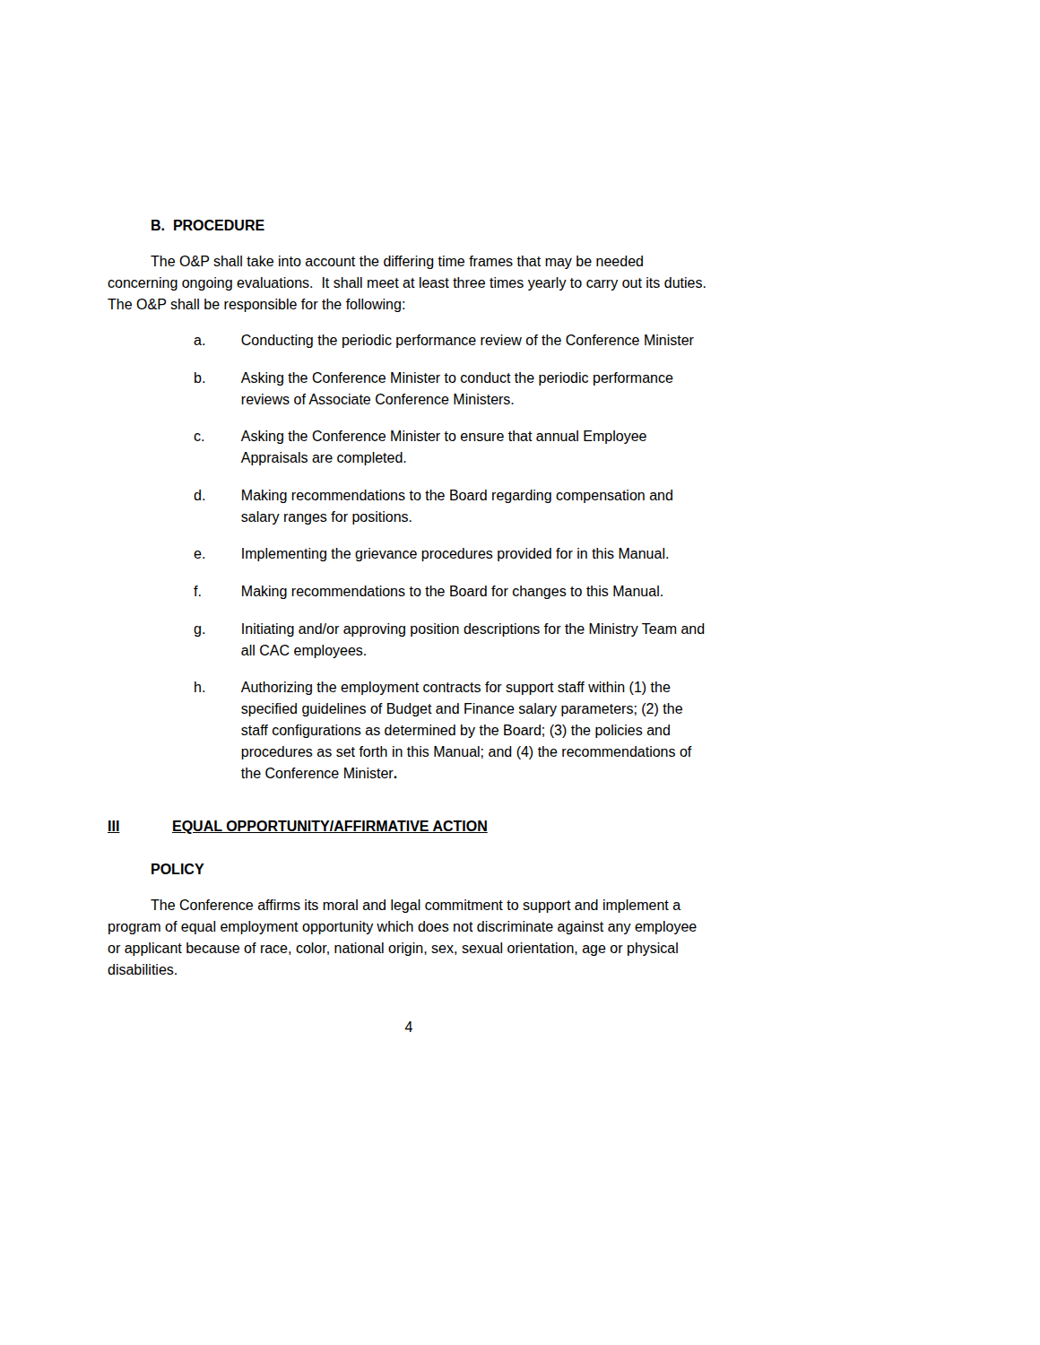B. PROCEDURE
The O&P shall take into account the differing time frames that may be needed concerning ongoing evaluations. It shall meet at least three times yearly to carry out its duties. The O&P shall be responsible for the following:
a. Conducting the periodic performance review of the Conference Minister
b. Asking the Conference Minister to conduct the periodic performance reviews of Associate Conference Ministers.
c. Asking the Conference Minister to ensure that annual Employee Appraisals are completed.
d. Making recommendations to the Board regarding compensation and salary ranges for positions.
e. Implementing the grievance procedures provided for in this Manual.
f. Making recommendations to the Board for changes to this Manual.
g. Initiating and/or approving position descriptions for the Ministry Team and all CAC employees.
h. Authorizing the employment contracts for support staff within (1) the specified guidelines of Budget and Finance salary parameters; (2) the staff configurations as determined by the Board; (3) the policies and procedures as set forth in this Manual; and (4) the recommendations of the Conference Minister.
III EQUAL OPPORTUNITY/AFFIRMATIVE ACTION
POLICY
The Conference affirms its moral and legal commitment to support and implement a program of equal employment opportunity which does not discriminate against any employee or applicant because of race, color, national origin, sex, sexual orientation, age or physical disabilities.
4